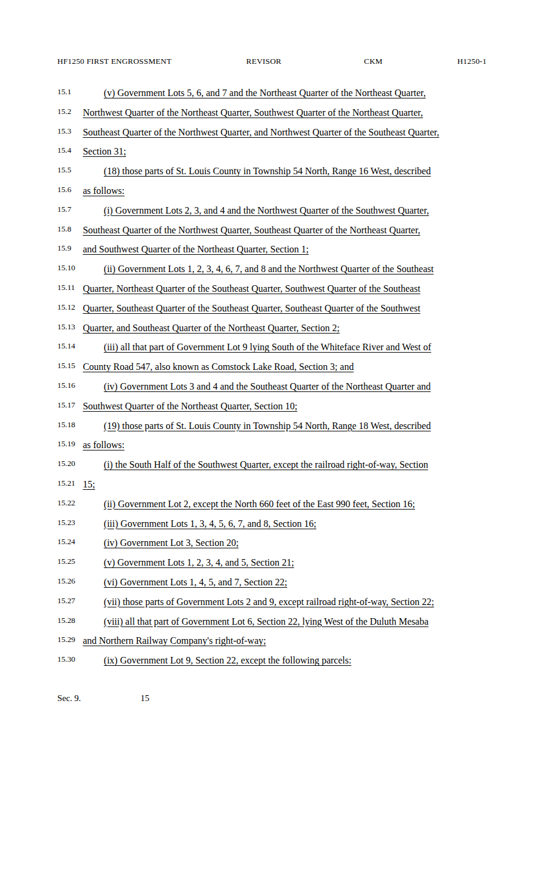HF1250 FIRST ENGROSSMENT REVISOR CKM H1250-1
| 15.1 | (v) Government Lots 5, 6, and 7 and the Northeast Quarter of the Northeast Quarter, |
| 15.2 | Northwest Quarter of the Northeast Quarter, Southwest Quarter of the Northeast Quarter, |
| 15.3 | Southeast Quarter of the Northwest Quarter, and Northwest Quarter of the Southeast Quarter, |
| 15.4 | Section 31; |
| 15.5 | (18) those parts of St. Louis County in Township 54 North, Range 16 West, described |
| 15.6 | as follows: |
| 15.7 | (i) Government Lots 2, 3, and 4 and the Northwest Quarter of the Southwest Quarter, |
| 15.8 | Southeast Quarter of the Northwest Quarter, Southeast Quarter of the Northeast Quarter, |
| 15.9 | and Southwest Quarter of the Northeast Quarter, Section 1; |
| 15.10 | (ii) Government Lots 1, 2, 3, 4, 6, 7, and 8 and the Northwest Quarter of the Southeast |
| 15.11 | Quarter, Northeast Quarter of the Southeast Quarter, Southwest Quarter of the Southeast |
| 15.12 | Quarter, Southeast Quarter of the Southeast Quarter, Southeast Quarter of the Southwest |
| 15.13 | Quarter, and Southeast Quarter of the Northeast Quarter, Section 2; |
| 15.14 | (iii) all that part of Government Lot 9 lying South of the Whiteface River and West of |
| 15.15 | County Road 547, also known as Comstock Lake Road, Section 3; and |
| 15.16 | (iv) Government Lots 3 and 4 and the Southeast Quarter of the Northeast Quarter and |
| 15.17 | Southwest Quarter of the Northeast Quarter, Section 10; |
| 15.18 | (19) those parts of St. Louis County in Township 54 North, Range 18 West, described |
| 15.19 | as follows: |
| 15.20 | (i) the South Half of the Southwest Quarter, except the railroad right-of-way, Section |
| 15.21 | 15; |
| 15.22 | (ii) Government Lot 2, except the North 660 feet of the East 990 feet, Section 16; |
| 15.23 | (iii) Government Lots 1, 3, 4, 5, 6, 7, and 8, Section 16; |
| 15.24 | (iv) Government Lot 3, Section 20; |
| 15.25 | (v) Government Lots 1, 2, 3, 4, and 5, Section 21; |
| 15.26 | (vi) Government Lots 1, 4, 5, and 7, Section 22; |
| 15.27 | (vii) those parts of Government Lots 2 and 9, except railroad right-of-way, Section 22; |
| 15.28 | (viii) all that part of Government Lot 6, Section 22, lying West of the Duluth Mesaba |
| 15.29 | and Northern Railway Company's right-of-way; |
| 15.30 | (ix) Government Lot 9, Section 22, except the following parcels: |
Sec. 9. 15